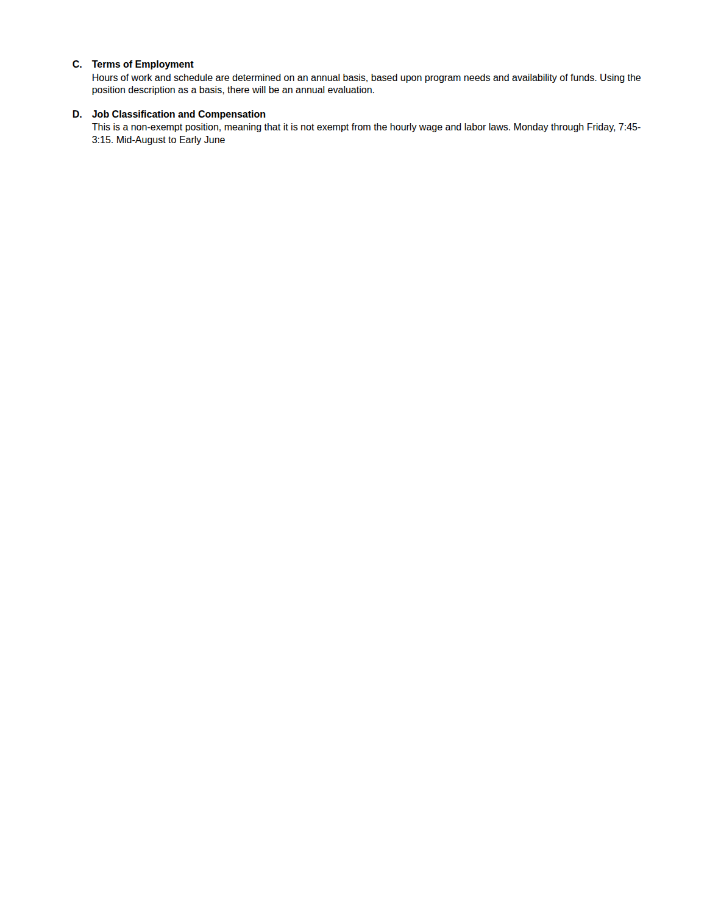Terms of Employment Hours of work and schedule are determined on an annual basis, based upon program needs and availability of funds. Using the position description as a basis, there will be an annual evaluation.
Job Classification and Compensation This is a non-exempt position, meaning that it is not exempt from the hourly wage and labor laws. Monday through Friday, 7:45-3:15. Mid-August to Early June